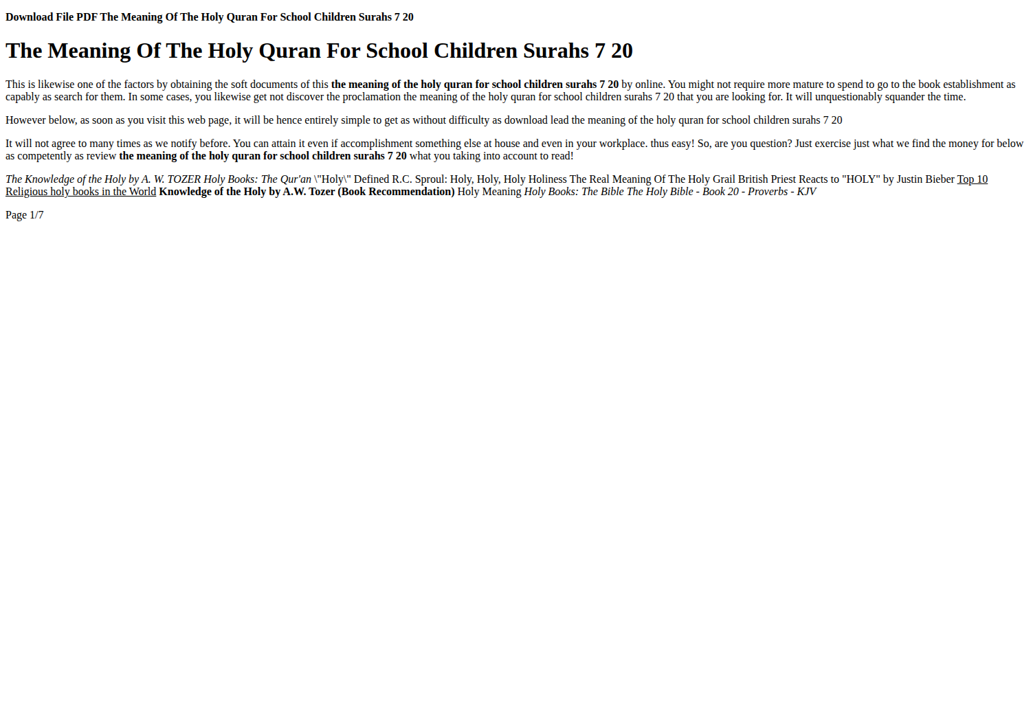Download File PDF The Meaning Of The Holy Quran For School Children Surahs 7 20
The Meaning Of The Holy Quran For School Children Surahs 7 20
This is likewise one of the factors by obtaining the soft documents of this the meaning of the holy quran for school children surahs 7 20 by online. You might not require more mature to spend to go to the book establishment as capably as search for them. In some cases, you likewise get not discover the proclamation the meaning of the holy quran for school children surahs 7 20 that you are looking for. It will unquestionably squander the time.
However below, as soon as you visit this web page, it will be hence entirely simple to get as without difficulty as download lead the meaning of the holy quran for school children surahs 7 20
It will not agree to many times as we notify before. You can attain it even if accomplishment something else at house and even in your workplace. thus easy! So, are you question? Just exercise just what we find the money for below as competently as review the meaning of the holy quran for school children surahs 7 20 what you taking into account to read!
The Knowledge of the Holy by A. W. TOZER Holy Books: The Qur'an \"Holy\" Defined R.C. Sproul: Holy, Holy, Holy Holiness The Real Meaning Of The Holy Grail British Priest Reacts to "HOLY" by Justin Bieber Top 10 Religious holy books in the World Knowledge of the Holy by A.W. Tozer (Book Recommendation) Holy Meaning Holy Books: The Bible The Holy Bible - Book 20 - Proverbs - KJV
Page 1/7